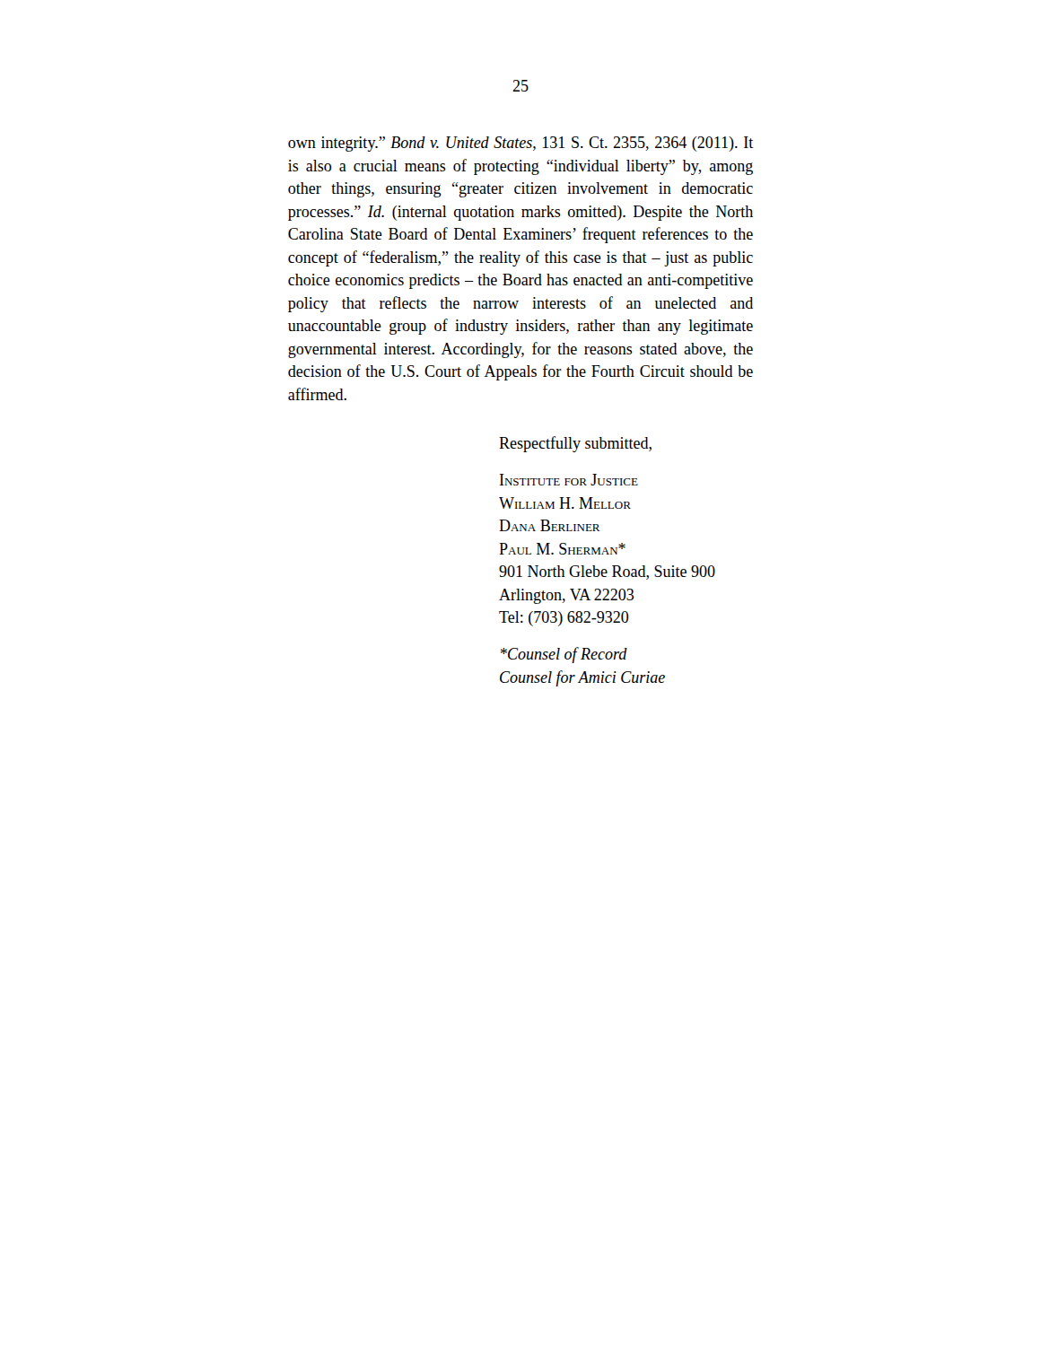25
own integrity.” Bond v. United States, 131 S. Ct. 2355, 2364 (2011). It is also a crucial means of protecting “individual liberty” by, among other things, ensuring “greater citizen involvement in democratic processes.” Id. (internal quotation marks omitted). Despite the North Carolina State Board of Dental Examiners’ frequent references to the concept of “federalism,” the reality of this case is that – just as public choice economics predicts – the Board has enacted an anti-competitive policy that reflects the narrow interests of an unelected and unaccountable group of industry insiders, rather than any legitimate governmental interest. Accordingly, for the reasons stated above, the decision of the U.S. Court of Appeals for the Fourth Circuit should be affirmed.
Respectfully submitted,
Institute for Justice
William H. Mellor
Dana Berliner
Paul M. Sherman*
901 North Glebe Road, Suite 900
Arlington, VA 22203
Tel: (703) 682-9320
*Counsel of Record
Counsel for Amici Curiae